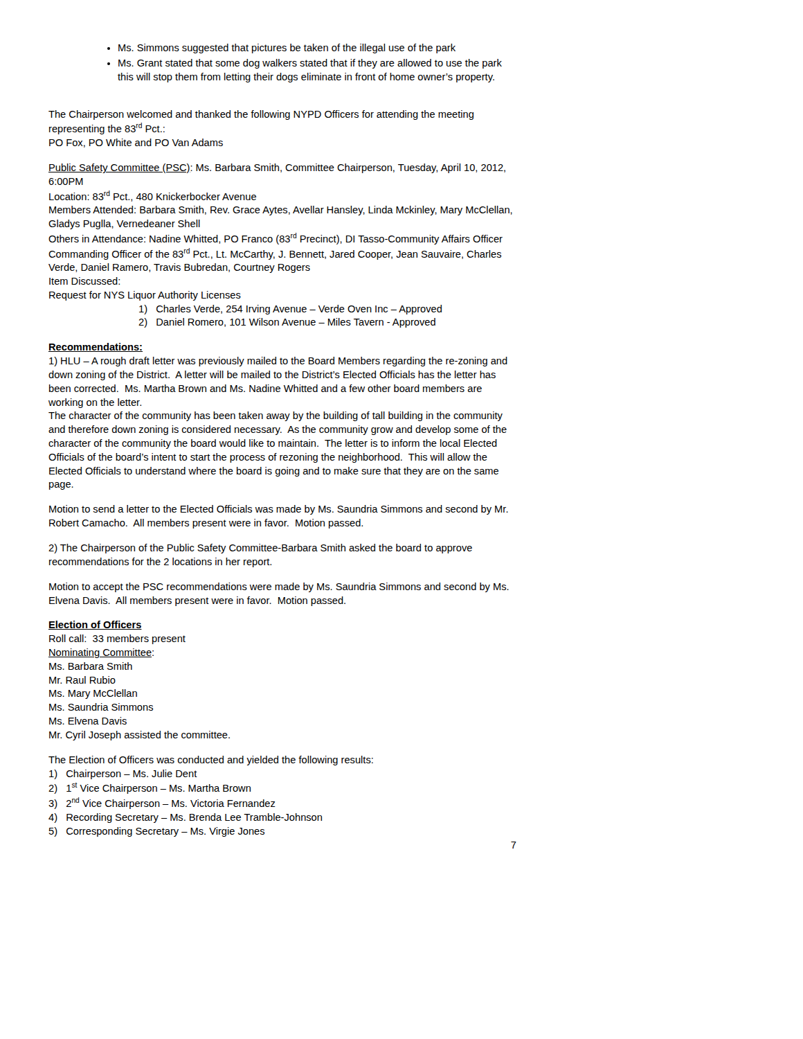Ms. Simmons suggested that pictures be taken of the illegal use of the park
Ms. Grant stated that some dog walkers stated that if they are allowed to use the park this will stop them from letting their dogs eliminate in front of home owner’s property.
The Chairperson welcomed and thanked the following NYPD Officers for attending the meeting representing the 83rd Pct.:
PO Fox, PO White and PO Van Adams
Public Safety Committee (PSC): Ms. Barbara Smith, Committee Chairperson, Tuesday, April 10, 2012, 6:00PM
Location: 83rd Pct., 480 Knickerbocker Avenue
Members Attended: Barbara Smith, Rev. Grace Aytes, Avellar Hansley, Linda Mckinley, Mary McClellan, Gladys Puglla, Vernedeaner Shell
Others in Attendance: Nadine Whitted, PO Franco (83rd Precinct), DI Tasso-Community Affairs Officer
Commanding Officer of the 83rd Pct., Lt. McCarthy, J. Bennett, Jared Cooper, Jean Sauvaire, Charles Verde, Daniel Ramero, Travis Bubredan, Courtney Rogers
Item Discussed:
Request for NYS Liquor Authority Licenses
1) Charles Verde, 254 Irving Avenue – Verde Oven Inc – Approved
2) Daniel Romero, 101 Wilson Avenue – Miles Tavern - Approved
Recommendations:
1) HLU – A rough draft letter was previously mailed to the Board Members regarding the re-zoning and down zoning of the District. A letter will be mailed to the District’s Elected Officials has the letter has been corrected. Ms. Martha Brown and Ms. Nadine Whitted and a few other board members are working on the letter.
The character of the community has been taken away by the building of tall building in the community and therefore down zoning is considered necessary. As the community grow and develop some of the character of the community the board would like to maintain. The letter is to inform the local Elected Officials of the board’s intent to start the process of rezoning the neighborhood. This will allow the Elected Officials to understand where the board is going and to make sure that they are on the same page.
Motion to send a letter to the Elected Officials was made by Ms. Saundria Simmons and second by Mr. Robert Camacho. All members present were in favor. Motion passed.
2) The Chairperson of the Public Safety Committee-Barbara Smith asked the board to approve recommendations for the 2 locations in her report.
Motion to accept the PSC recommendations were made by Ms. Saundria Simmons and second by Ms. Elvena Davis. All members present were in favor. Motion passed.
Election of Officers
Roll call: 33 members present
Nominating Committee:
Ms. Barbara Smith
Mr. Raul Rubio
Ms. Mary McClellan
Ms. Saundria Simmons
Ms. Elvena Davis
Mr. Cyril Joseph assisted the committee.
The Election of Officers was conducted and yielded the following results:
1) Chairperson – Ms. Julie Dent
2) 1st Vice Chairperson – Ms. Martha Brown
3) 2nd Vice Chairperson – Ms. Victoria Fernandez
4) Recording Secretary – Ms. Brenda Lee Tramble-Johnson
5) Corresponding Secretary – Ms. Virgie Jones
7